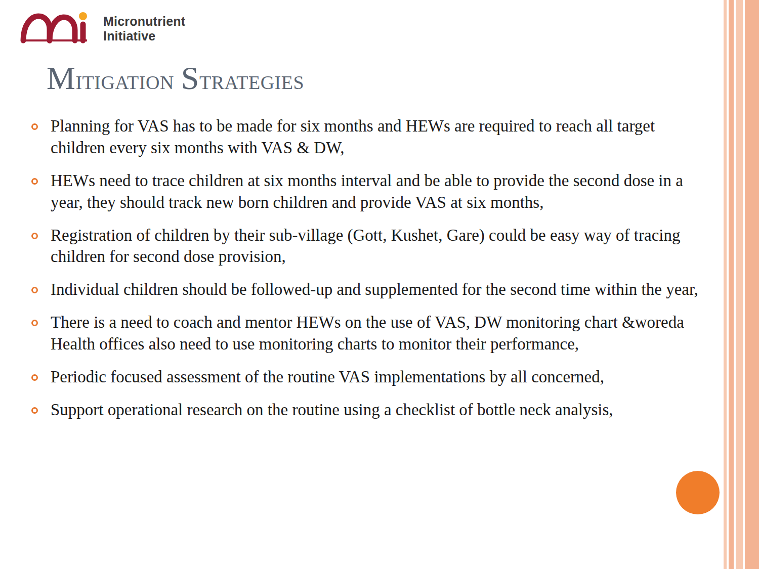Micronutrient
Initiative
Mitigation Strategies
Planning for VAS has to be made for six months and HEWs are required to reach all target children every six months with VAS & DW,
HEWs need to trace children at six months interval and be able to provide the second dose in a year, they should track new born children and provide VAS at six months,
Registration of children by their sub-village (Gott, Kushet, Gare) could be easy way of tracing children for second dose provision,
Individual children should be followed-up and supplemented for the second time within the year,
There is a need to coach and mentor HEWs on the use of VAS, DW monitoring chart &woreda Health offices also need to use monitoring charts to monitor their performance,
Periodic focused assessment of the routine VAS implementations by all concerned,
Support operational research on the routine using a checklist of bottle neck analysis,